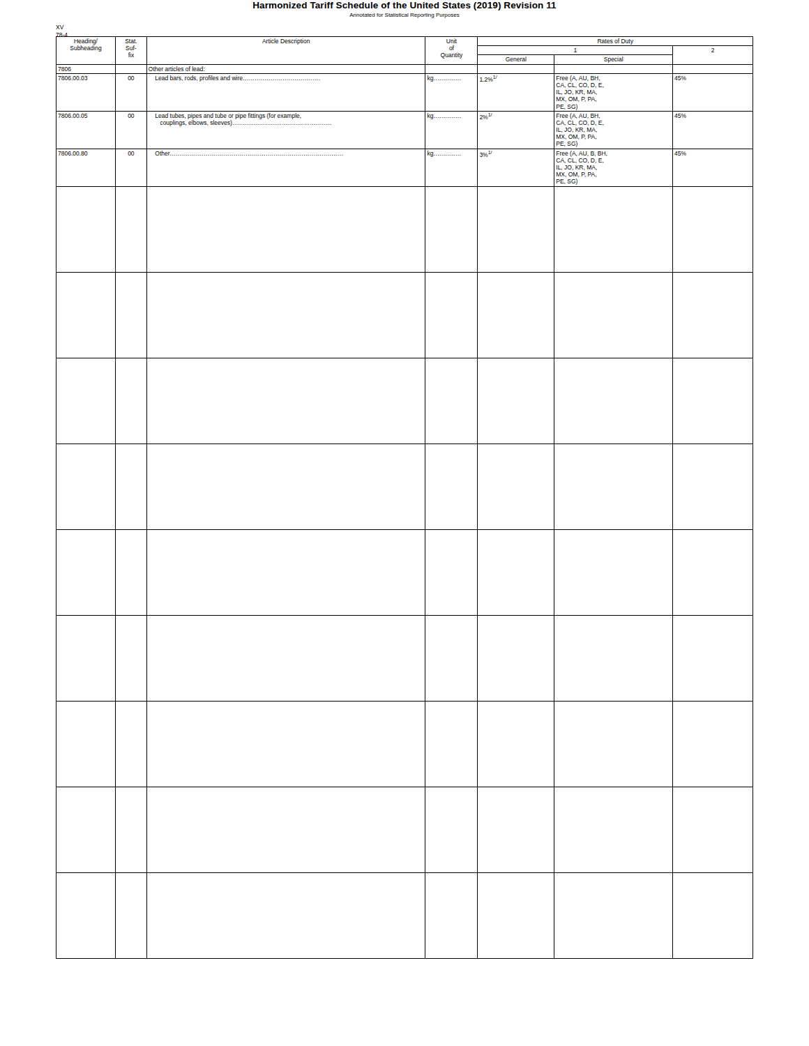Harmonized Tariff Schedule of the United States (2019) Revision 11
Annotated for Statistical Reporting Purposes
XV
78-4
| Heading/ Subheading | Stat. Suf- fix | Article Description | Unit of Quantity | Rates of Duty |
| --- | --- | --- | --- | --- |
| 1 | 2 |
| General | Special |
| 7806 | | Other articles of lead: | | | | |
| 7806.00.03 | 00 | Lead bars, rods, profiles and wire ....................................... | kg .............. | 1.2% 1/ | Free (A, AU, BH, CA, CL, CO, D, E, IL, JO, KR, MA, MX, OM, P, PA, PE, SG) | 45% |
| 7806.00.05 | 00 | Lead tubes, pipes and tube or pipe fittings (for example, couplings, elbows, sleeves) .................................................. | kg .............. | 2% 1/ | Free (A, AU, BH, CA, CL, CO, D, E, IL, JO, KR, MA, MX, OM, P, PA, PE, SG) | 45% |
| 7806.00.80 | 00 | Other ....................................................................................... | kg .............. | 3% 1/ | Free (A, AU, B, BH, CA, CL, CO, D, E, IL, JO, KR, MA, MX, OM, P, PA, PE, SG) | 45% |